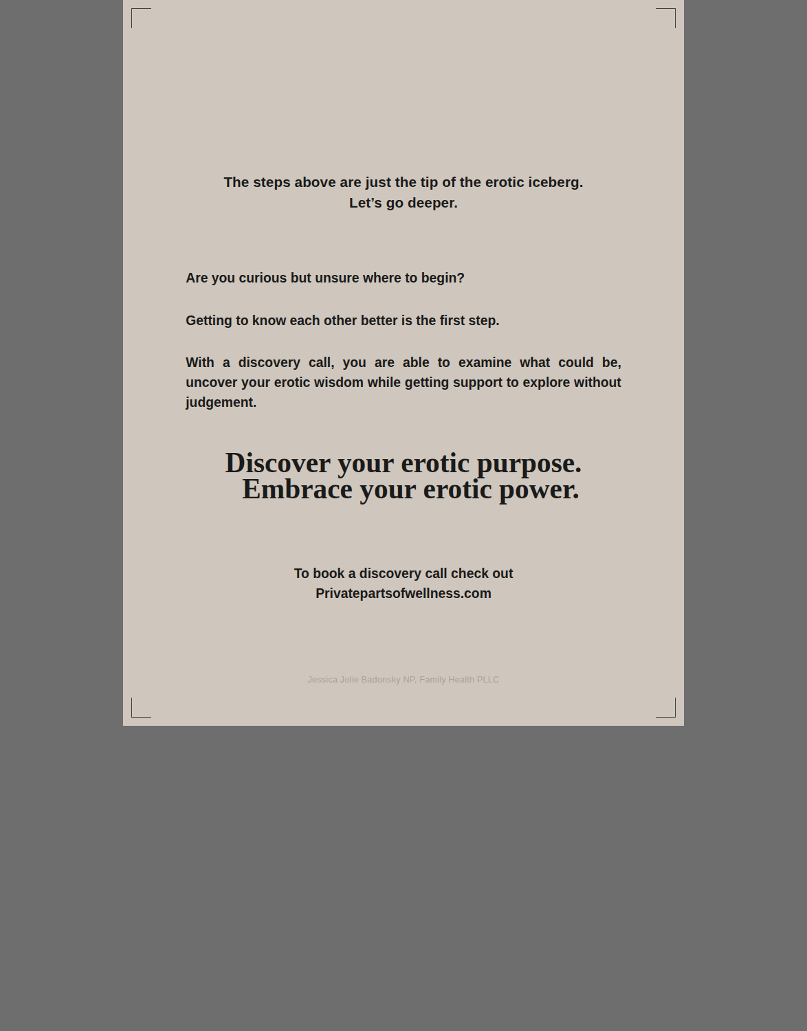The steps above are just the tip of the erotic iceberg.
Let’s go deeper.
Are you curious but unsure where to begin?
Getting to know each other better is the first step.
With a discovery call, you are able to examine what could be, uncover your erotic wisdom while getting support to explore without judgement.
Discover your erotic purpose.Embrace your erotic power.
To book a discovery call check out
Privatepartsofwellness.com
Jessica Jolie Badonsky NP, Family Health PLLC